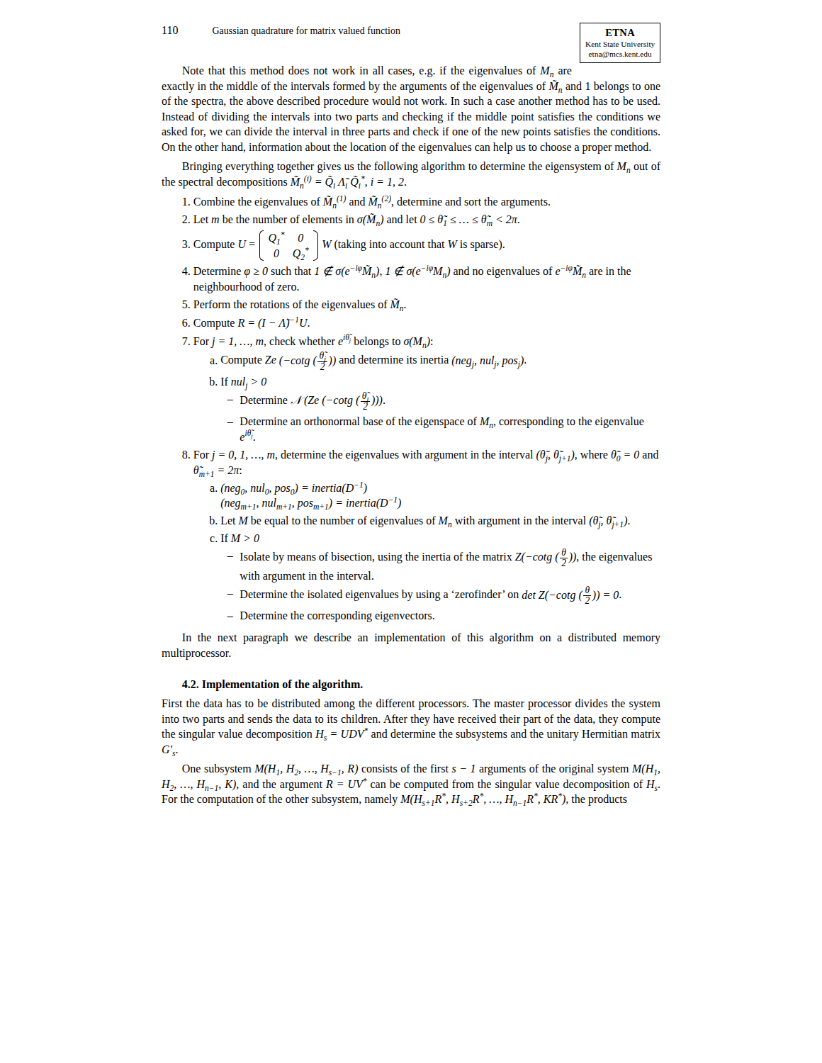ETNA
Kent State University
etna@mcs.kent.edu
110 Gaussian quadrature for matrix valued function
Note that this method does not work in all cases, e.g. if the eigenvalues of Mn are exactly in the middle of the intervals formed by the arguments of the eigenvalues of M̃n and 1 belongs to one of the spectra, the above described procedure would not work. In such a case another method has to be used. Instead of dividing the intervals into two parts and checking if the middle point satisfies the conditions we asked for, we can divide the interval in three parts and check if one of the new points satisfies the conditions. On the other hand, information about the location of the eigenvalues can help us to choose a proper method.
Bringing everything together gives us the following algorithm to determine the eigensystem of Mn out of the spectral decompositions M̃n(i) = Q̃i Λ̃i Q̃i*, i = 1, 2.
Combine the eigenvalues of M̃n(1) and M̃n(2), determine and sort the arguments.
Let m be the number of elements in σ(M̃n) and let 0 ≤ θ̃1 ≤ … ≤ θ̃m < 2π.
Compute U =
| Q 1 * | 0 |
| 0 | Q 2 * |
W (taking into account that W is sparse).
Determine φ ≥ 0 such that 1 ∉ σ(e−iφM̃n), 1 ∉ σ(e−iφMn) and no eigenvalues of e−iφM̃n are in the neighbourhood of zero.
Perform the rotations of the eigenvalues of M̃n.
Compute R = (I − Λ̃)−1U.
For j = 1, …, m, check whether eiθ̃j belongs to σ(Mn):
Compute Ze (−cotg (θ̃j 2)) and determine its inertia (negj, nulj, posj).
If nulj > 0
Determine 𝒩 (Ze (−cotg (θ̃j 2))).
Determine an orthonormal base of the eigenspace of Mn, corresponding to the eigenvalue eiθ̃j.
For j = 0, 1, …, m, determine the eigenvalues with argument in the interval (θ̃j, θ̃j+1), where θ̃0 = 0 and θ̃m+1 = 2π:
(neg0, nul0, pos0) = inertia(D−1)
(negm+1, nulm+1, posm+1) = inertia(D−1)
Let M be equal to the number of eigenvalues of Mn with argument in the interval (θ̃j, θ̃j+1).
If M > 0
Isolate by means of bisection, using the inertia of the matrix Z(−cotg (θ 2)), the eigenvalues with argument in the interval.
Determine the isolated eigenvalues by using a ‘zerofinder’ on det Z(−cotg (θ 2)) = 0.
Determine the corresponding eigenvectors.
In the next paragraph we describe an implementation of this algorithm on a distributed memory multiprocessor.
4.2. Implementation of the algorithm.
First the data has to be distributed among the different processors. The master processor divides the system into two parts and sends the data to its children. After they have received their part of the data, they compute the singular value decomposition Hs = UDV* and determine the subsystems and the unitary Hermitian matrix G′s.
One subsystem M(H1, H2, …, Hs−1, R) consists of the first s − 1 arguments of the original system M(H1, H2, …, Hn−1, K), and the argument R = UV* can be computed from the singular value decomposition of Hs. For the computation of the other subsystem, namely M(Hs+1R*, Hs+2R*, …, Hn−1R*, KR*), the products